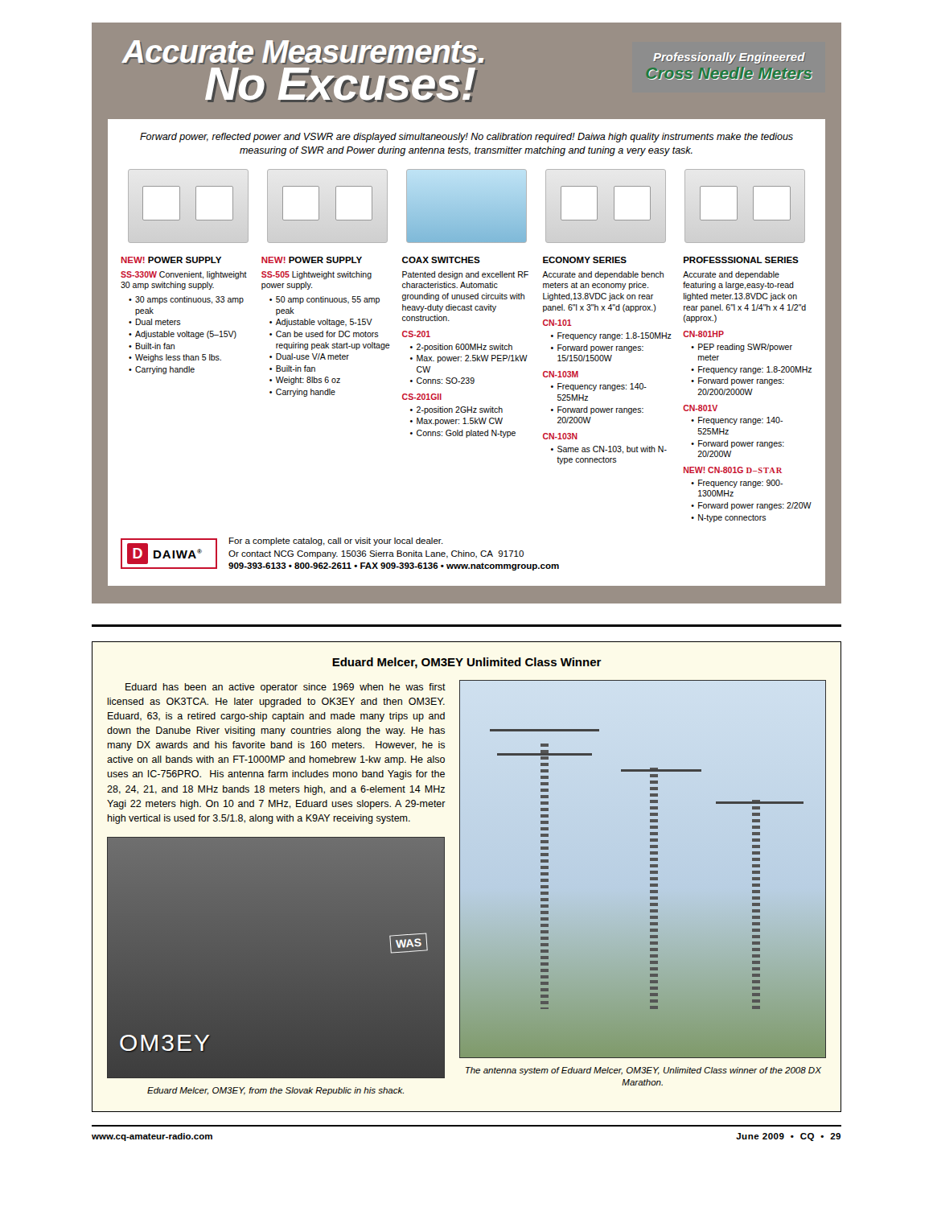Accurate Measurements.
No Excuses!
Professionally Engineered
Cross Needle Meters
Forward power, reflected power and VSWR are displayed simultaneously! No calibration required! Daiwa high quality instruments make the tedious measuring of SWR and Power during antenna tests, transmitter matching and tuning a very easy task.
NEW! POWER SUPPLY
SS-330W Convenient, lightweight 30 amp switching supply.
30 amps continuous, 33 amp peak
Dual meters
Adjustable voltage (5–15V)
Built-in fan
Weighs less than 5 lbs.
Carrying handle
NEW! POWER SUPPLY
SS-505 Lightweight switching power supply.
50 amp continuous, 55 amp peak
Adjustable voltage, 5-15V
Can be used for DC motors requiring peak start-up voltage
Dual-use V/A meter
Built-in fan
Weight: 8lbs 6 oz
Carrying handle
COAX SWITCHES
Patented design and excellent RF characteristics. Automatic grounding of unused circuits with heavy-duty diecast cavity construction.
CS-201
2-position 600MHz switch
Max. power: 2.5kW PEP/1kW CW
Conns: SO-239
CS-201GII
2-position 2GHz switch
Max.power: 1.5kW CW
Conns: Gold plated N-type
ECONOMY SERIES
Accurate and dependable bench meters at an economy price. Lighted,13.8VDC jack on rear panel. 6"l x 3"h x 4"d (approx.)
CN-101
Frequency range: 1.8-150MHz
Forward power ranges: 15/150/1500W
CN-103M
Frequency ranges: 140-525MHz
Forward power ranges: 20/200W
CN-103N
Same as CN-103, but with N-type connectors
PROFESSSIONAL SERIES
Accurate and dependable featuring a large,easy-to-read lighted meter.13.8VDC jack on rear panel. 6"l x 4 1/4"h x 4 1/2"d (approx.)
CN-801HP
PEP reading SWR/power meter
Frequency range: 1.8-200MHz
Forward power ranges: 20/200/2000W
CN-801V
Frequency range: 140-525MHz
Forward power ranges: 20/200W
NEW! CN-801G D–STAR
Frequency range: 900-1300MHz
Forward power ranges: 2/20W
N-type connectors
D DAIWA®
For a complete catalog, call or visit your local dealer.
Or contact NCG Company. 15036 Sierra Bonita Lane, Chino, CA 91710
909-393-6133 • 800-962-2611 • FAX 909-393-6136 • www.natcommgroup.com
Eduard Melcer, OM3EY Unlimited Class Winner
Eduard has been an active operator since 1969 when he was first licensed as OK3TCA. He later upgraded to OK3EY and then OM3EY. Eduard, 63, is a retired cargo-ship captain and made many trips up and down the Danube River visiting many countries along the way. He has many DX awards and his favorite band is 160 meters. However, he is active on all bands with an FT-1000MP and homebrew 1-kw amp. He also uses an IC-756PRO. His antenna farm includes mono band Yagis for the 28, 24, 21, and 18 MHz bands 18 meters high, and a 6-element 14 MHz Yagi 22 meters high. On 10 and 7 MHz, Eduard uses slopers. A 29-meter high vertical is used for 3.5/1.8, along with a K9AY receiving system.
OM3EY WAS
Eduard Melcer, OM3EY, from the Slovak Republic in his shack.
The antenna system of Eduard Melcer, OM3EY, Unlimited Class winner of the 2008 DX Marathon.
www.cq-amateur-radio.com
June 2009 • CQ • 29